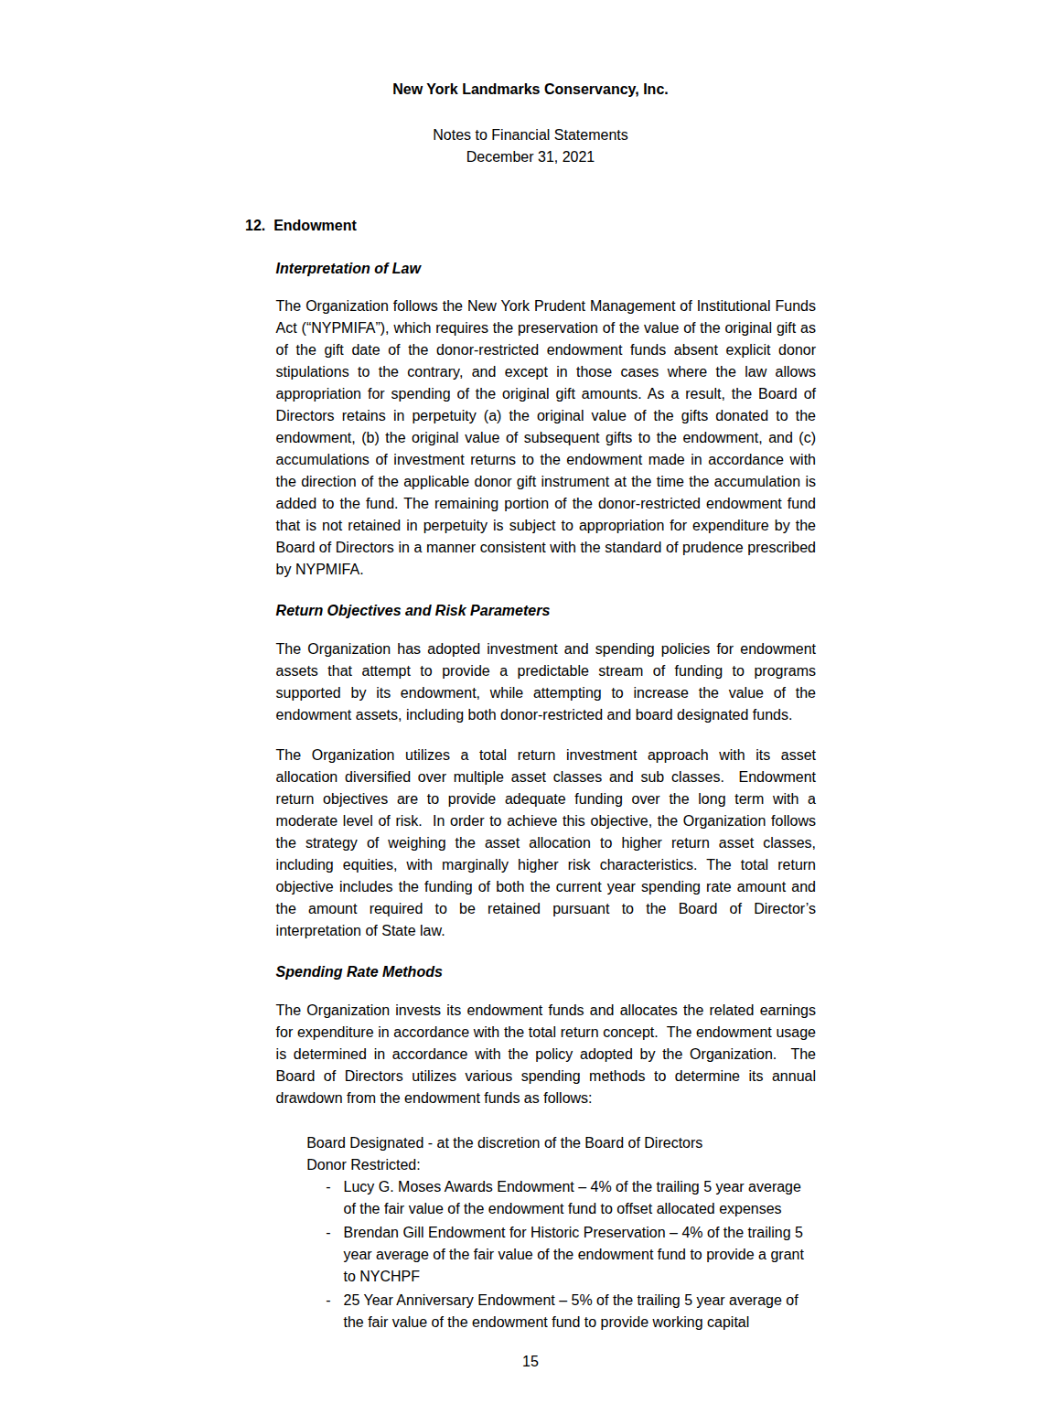New York Landmarks Conservancy, Inc.
Notes to Financial Statements
December 31, 2021
12. Endowment
Interpretation of Law
The Organization follows the New York Prudent Management of Institutional Funds Act (“NYPMIFA”), which requires the preservation of the value of the original gift as of the gift date of the donor-restricted endowment funds absent explicit donor stipulations to the contrary, and except in those cases where the law allows appropriation for spending of the original gift amounts. As a result, the Board of Directors retains in perpetuity (a) the original value of the gifts donated to the endowment, (b) the original value of subsequent gifts to the endowment, and (c) accumulations of investment returns to the endowment made in accordance with the direction of the applicable donor gift instrument at the time the accumulation is added to the fund. The remaining portion of the donor-restricted endowment fund that is not retained in perpetuity is subject to appropriation for expenditure by the Board of Directors in a manner consistent with the standard of prudence prescribed by NYPMIFA.
Return Objectives and Risk Parameters
The Organization has adopted investment and spending policies for endowment assets that attempt to provide a predictable stream of funding to programs supported by its endowment, while attempting to increase the value of the endowment assets, including both donor-restricted and board designated funds.
The Organization utilizes a total return investment approach with its asset allocation diversified over multiple asset classes and sub classes. Endowment return objectives are to provide adequate funding over the long term with a moderate level of risk. In order to achieve this objective, the Organization follows the strategy of weighing the asset allocation to higher return asset classes, including equities, with marginally higher risk characteristics. The total return objective includes the funding of both the current year spending rate amount and the amount required to be retained pursuant to the Board of Director’s interpretation of State law.
Spending Rate Methods
The Organization invests its endowment funds and allocates the related earnings for expenditure in accordance with the total return concept. The endowment usage is determined in accordance with the policy adopted by the Organization. The Board of Directors utilizes various spending methods to determine its annual drawdown from the endowment funds as follows:
Board Designated - at the discretion of the Board of Directors
Donor Restricted:
Lucy G. Moses Awards Endowment – 4% of the trailing 5 year average of the fair value of the endowment fund to offset allocated expenses
Brendan Gill Endowment for Historic Preservation – 4% of the trailing 5 year average of the fair value of the endowment fund to provide a grant to NYCHPF
25 Year Anniversary Endowment – 5% of the trailing 5 year average of the fair value of the endowment fund to provide working capital
15